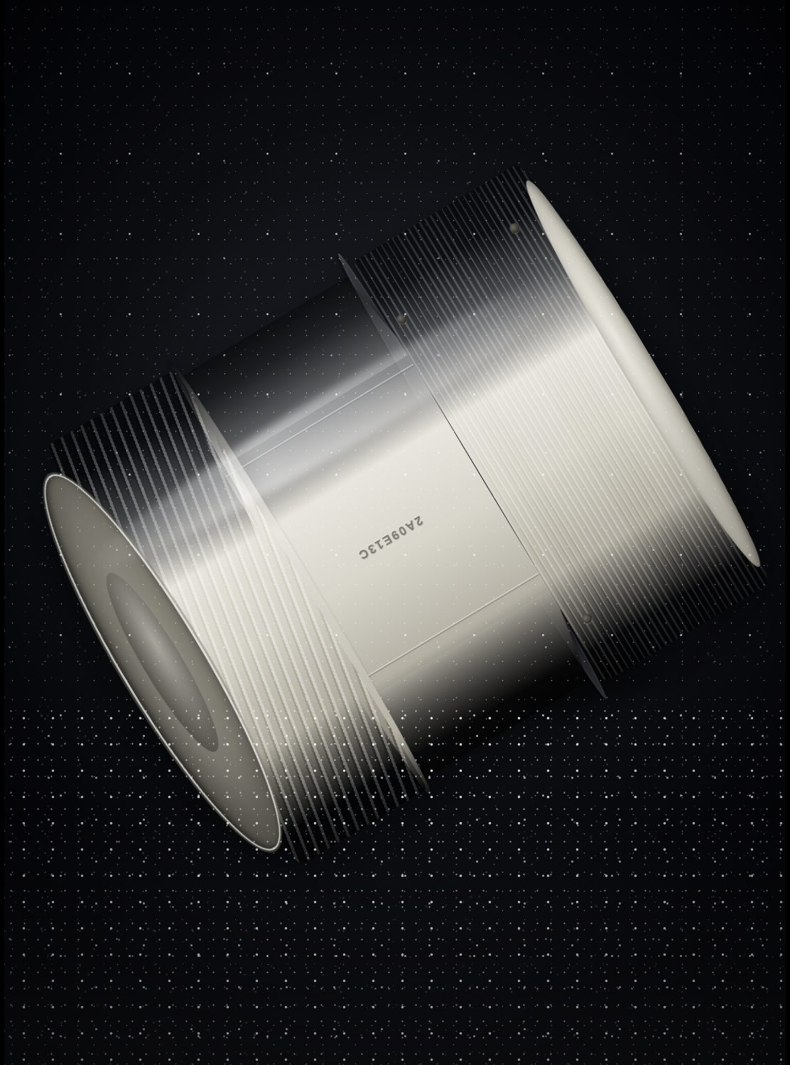2A09E13C
2A09E13C